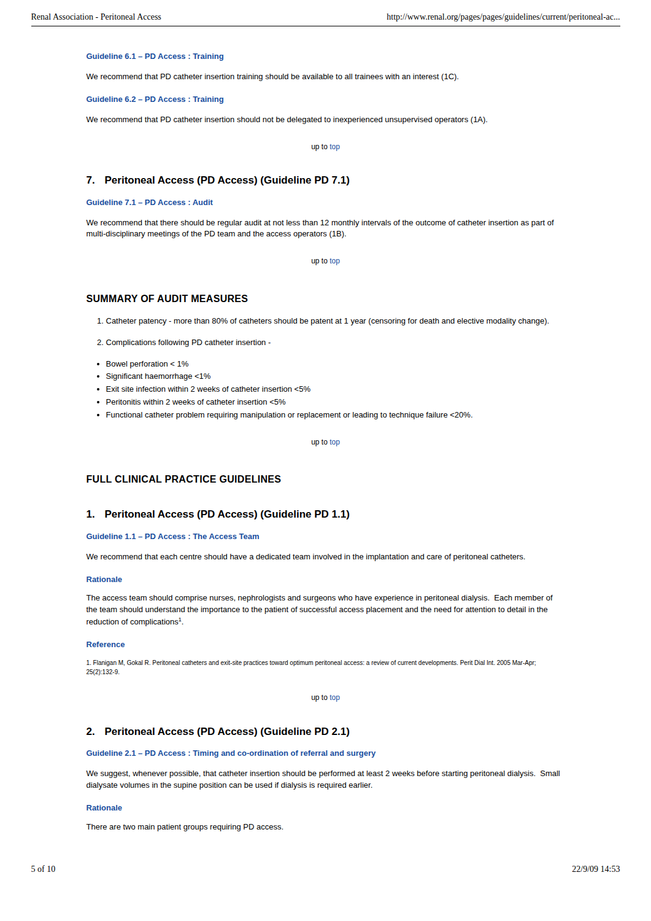Renal Association - Peritoneal Access http://www.renal.org/pages/pages/guidelines/current/peritoneal-ac...
Guideline 6.1 – PD Access : Training
We recommend that PD catheter insertion training should be available to all trainees with an interest (1C).
Guideline 6.2 – PD Access : Training
We recommend that PD catheter insertion should not be delegated to inexperienced unsupervised operators (1A).
up to top
7. Peritoneal Access (PD Access) (Guideline PD 7.1)
Guideline 7.1 – PD Access : Audit
We recommend that there should be regular audit at not less than 12 monthly intervals of the outcome of catheter insertion as part of multi-disciplinary meetings of the PD team and the access operators (1B).
up to top
SUMMARY OF AUDIT MEASURES
Catheter patency - more than 80% of catheters should be patent at 1 year (censoring for death and elective modality change).
Complications following PD catheter insertion -
Bowel perforation < 1%
Significant haemorrhage <1%
Exit site infection within 2 weeks of catheter insertion <5%
Peritonitis within 2 weeks of catheter insertion <5%
Functional catheter problem requiring manipulation or replacement or leading to technique failure <20%.
up to top
FULL CLINICAL PRACTICE GUIDELINES
1. Peritoneal Access (PD Access) (Guideline PD 1.1)
Guideline 1.1 – PD Access : The Access Team
We recommend that each centre should have a dedicated team involved in the implantation and care of peritoneal catheters.
Rationale
The access team should comprise nurses, nephrologists and surgeons who have experience in peritoneal dialysis. Each member of the team should understand the importance to the patient of successful access placement and the need for attention to detail in the reduction of complications1.
Reference
1. Flanigan M, Gokal R. Peritoneal catheters and exit-site practices toward optimum peritoneal access: a review of current developments. Perit Dial Int. 2005 Mar-Apr; 25(2):132-9.
up to top
2. Peritoneal Access (PD Access) (Guideline PD 2.1)
Guideline 2.1 – PD Access : Timing and co-ordination of referral and surgery
We suggest, whenever possible, that catheter insertion should be performed at least 2 weeks before starting peritoneal dialysis. Small dialysate volumes in the supine position can be used if dialysis is required earlier.
Rationale
There are two main patient groups requiring PD access.
5 of 10 22/9/09 14:53